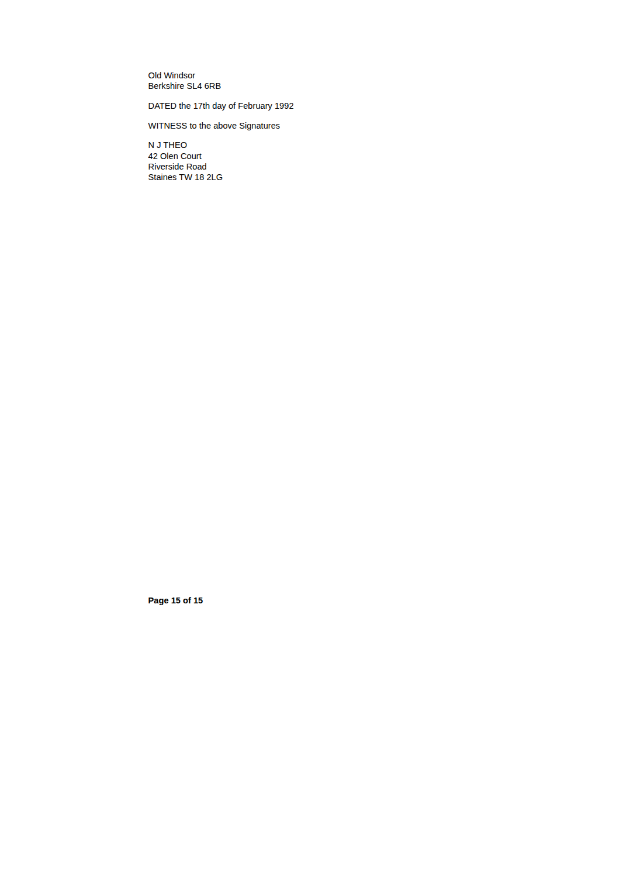Old Windsor
Berkshire SL4 6RB
DATED the 17th day of February 1992
WITNESS to the above Signatures
N J THEO
42 Olen Court
Riverside Road
Staines TW 18 2LG
Page 15 of 15